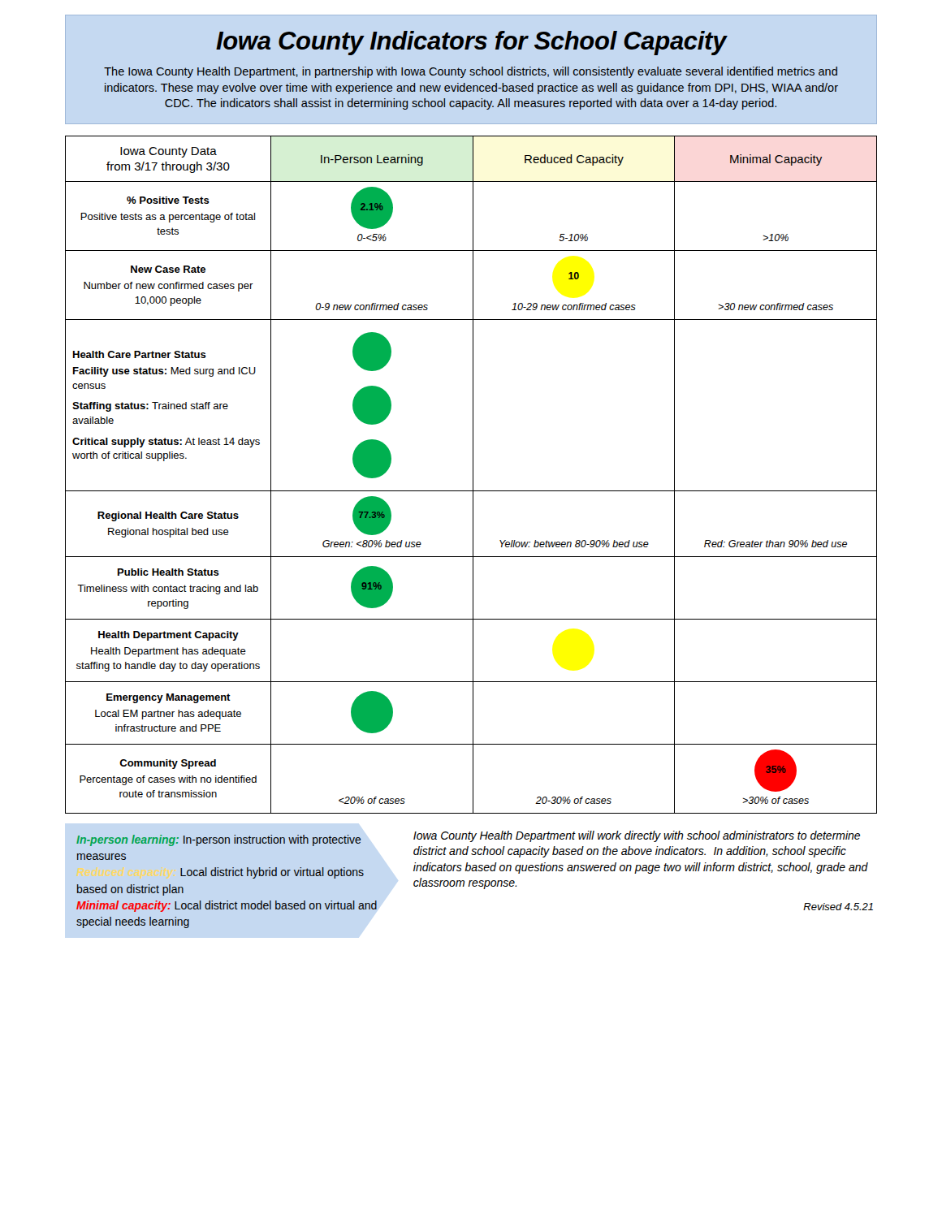Iowa County Indicators for School Capacity
The Iowa County Health Department, in partnership with Iowa County school districts, will consistently evaluate several identified metrics and indicators. These may evolve over time with experience and new evidenced-based practice as well as guidance from DPI, DHS, WIAA and/or CDC. The indicators shall assist in determining school capacity. All measures reported with data over a 14-day period.
| Iowa County Data from 3/17 through 3/30 | In-Person Learning | Reduced Capacity | Minimal Capacity |
| --- | --- | --- | --- |
| % Positive Tests Positive tests as a percentage of total tests | 2.1% 0-<5% | 5-10% | >10% |
| New Case Rate Number of new confirmed cases per 10,000 people | 0-9 new confirmed cases | 10 10-29 new confirmed cases | >30 new confirmed cases |
| Health Care Partner Status Facility use status: Med surg and ICU census Staffing status: Trained staff are available Critical supply status: At least 14 days worth of critical supplies. | | | |
| Regional Health Care Status Regional hospital bed use | 77.3% Green: <80% bed use | Yellow: between 80-90% bed use | Red: Greater than 90% bed use |
| Public Health Status Timeliness with contact tracing and lab reporting | 91% | | |
| Health Department Capacity Health Department has adequate staffing to handle day to day operations | | | |
| Emergency Management Local EM partner has adequate infrastructure and PPE | | | |
| Community Spread Percentage of cases with no identified route of transmission | <20% of cases | 20-30% of cases | 35% >30% of cases |
In-person learning: In-person instruction with protective measures
Reduced capacity: Local district hybrid or virtual options based on district plan
Minimal capacity: Local district model based on virtual and special needs learning
Iowa County Health Department will work directly with school administrators to determine district and school capacity based on the above indicators. In addition, school specific indicators based on questions answered on page two will inform district, school, grade and classroom response.
Revised 4.5.21